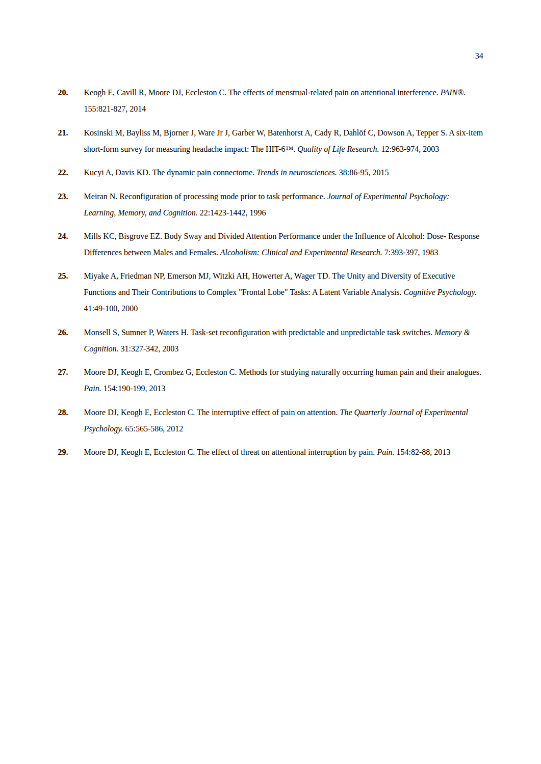34
20. Keogh E, Cavill R, Moore DJ, Eccleston C. The effects of menstrual-related pain on attentional interference. PAIN®. 155:821-827, 2014
21. Kosinski M, Bayliss M, Bjorner J, Ware Jr J, Garber W, Batenhorst A, Cady R, Dahlöf C, Dowson A, Tepper S. A six-item short-form survey for measuring headache impact: The HIT-6™. Quality of Life Research. 12:963-974, 2003
22. Kucyi A, Davis KD. The dynamic pain connectome. Trends in neurosciences. 38:86-95, 2015
23. Meiran N. Reconfiguration of processing mode prior to task performance. Journal of Experimental Psychology: Learning, Memory, and Cognition. 22:1423-1442, 1996
24. Mills KC, Bisgrove EZ. Body Sway and Divided Attention Performance under the Influence of Alcohol: Dose- Response Differences between Males and Females. Alcoholism: Clinical and Experimental Research. 7:393-397, 1983
25. Miyake A, Friedman NP, Emerson MJ, Witzki AH, Howerter A, Wager TD. The Unity and Diversity of Executive Functions and Their Contributions to Complex "Frontal Lobe" Tasks: A Latent Variable Analysis. Cognitive Psychology. 41:49-100, 2000
26. Monsell S, Sumner P, Waters H. Task-set reconfiguration with predictable and unpredictable task switches. Memory & Cognition. 31:327-342, 2003
27. Moore DJ, Keogh E, Crombez G, Eccleston C. Methods for studying naturally occurring human pain and their analogues. Pain. 154:190-199, 2013
28. Moore DJ, Keogh E, Eccleston C. The interruptive effect of pain on attention. The Quarterly Journal of Experimental Psychology. 65:565-586, 2012
29. Moore DJ, Keogh E, Eccleston C. The effect of threat on attentional interruption by pain. Pain. 154:82-88, 2013